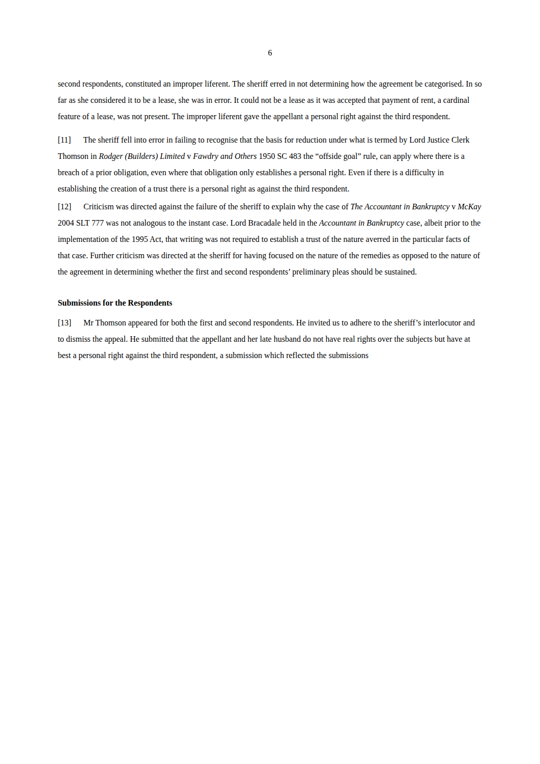6
second respondents, constituted an improper liferent. The sheriff erred in not determining how the agreement be categorised. In so far as she considered it to be a lease, she was in error. It could not be a lease as it was accepted that payment of rent, a cardinal feature of a lease, was not present. The improper liferent gave the appellant a personal right against the third respondent.
[11] The sheriff fell into error in failing to recognise that the basis for reduction under what is termed by Lord Justice Clerk Thomson in Rodger (Builders) Limited v Fawdry and Others 1950 SC 483 the “offside goal” rule, can apply where there is a breach of a prior obligation, even where that obligation only establishes a personal right. Even if there is a difficulty in establishing the creation of a trust there is a personal right as against the third respondent.
[12] Criticism was directed against the failure of the sheriff to explain why the case of The Accountant in Bankruptcy v McKay 2004 SLT 777 was not analogous to the instant case. Lord Bracadale held in the Accountant in Bankruptcy case, albeit prior to the implementation of the 1995 Act, that writing was not required to establish a trust of the nature averred in the particular facts of that case. Further criticism was directed at the sheriff for having focused on the nature of the remedies as opposed to the nature of the agreement in determining whether the first and second respondents’ preliminary pleas should be sustained.
Submissions for the Respondents
[13] Mr Thomson appeared for both the first and second respondents. He invited us to adhere to the sheriff’s interlocutor and to dismiss the appeal. He submitted that the appellant and her late husband do not have real rights over the subjects but have at best a personal right against the third respondent, a submission which reflected the submissions